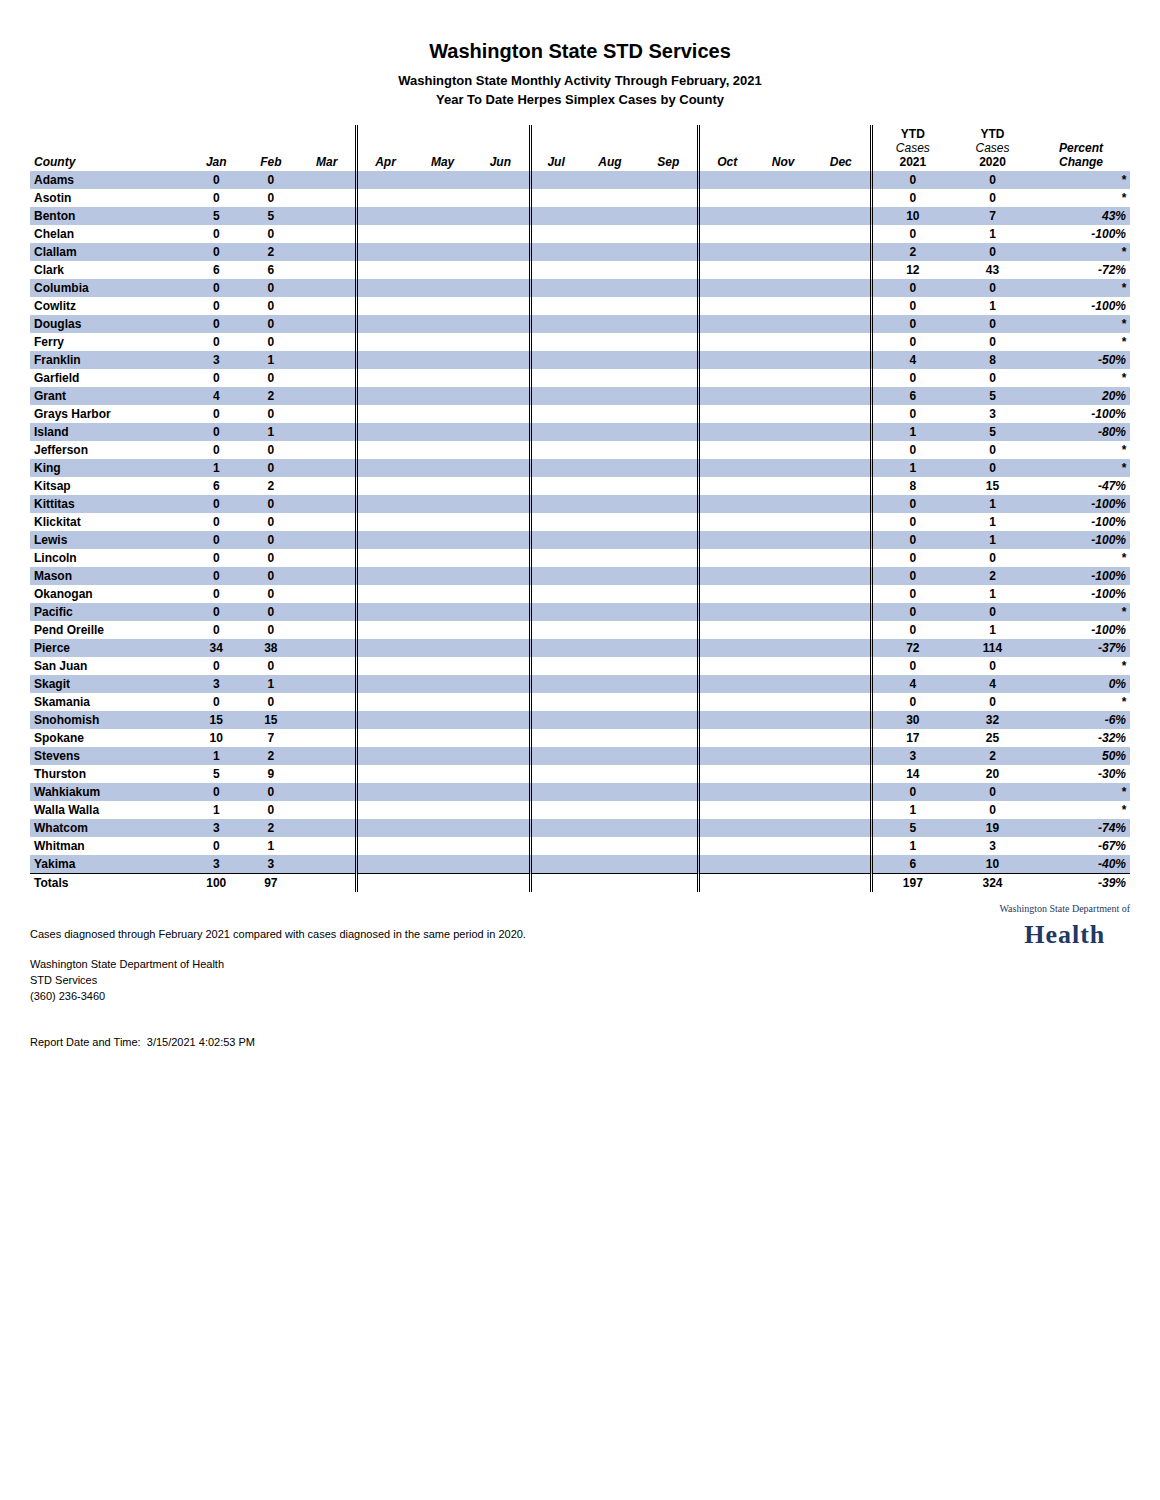Washington State STD Services
Washington State Monthly Activity Through February, 2021
Year To Date Herpes Simplex Cases by County
| County | Jan | Feb | Mar | Apr | May | Jun | Jul | Aug | Sep | Oct | Nov | Dec | YTD Cases 2021 | YTD Cases 2020 | Percent Change |
| --- | --- | --- | --- | --- | --- | --- | --- | --- | --- | --- | --- | --- | --- | --- | --- |
| Adams | 0 | 0 | | | | | | | | | | | 0 | 0 | * |
| Asotin | 0 | 0 | | | | | | | | | | | 0 | 0 | * |
| Benton | 5 | 5 | | | | | | | | | | | 10 | 7 | 43% |
| Chelan | 0 | 0 | | | | | | | | | | | 0 | 1 | -100% |
| Clallam | 0 | 2 | | | | | | | | | | | 2 | 0 | * |
| Clark | 6 | 6 | | | | | | | | | | | 12 | 43 | -72% |
| Columbia | 0 | 0 | | | | | | | | | | | 0 | 0 | * |
| Cowlitz | 0 | 0 | | | | | | | | | | | 0 | 1 | -100% |
| Douglas | 0 | 0 | | | | | | | | | | | 0 | 0 | * |
| Ferry | 0 | 0 | | | | | | | | | | | 0 | 0 | * |
| Franklin | 3 | 1 | | | | | | | | | | | 4 | 8 | -50% |
| Garfield | 0 | 0 | | | | | | | | | | | 0 | 0 | * |
| Grant | 4 | 2 | | | | | | | | | | | 6 | 5 | 20% |
| Grays Harbor | 0 | 0 | | | | | | | | | | | 0 | 3 | -100% |
| Island | 0 | 1 | | | | | | | | | | | 1 | 5 | -80% |
| Jefferson | 0 | 0 | | | | | | | | | | | 0 | 0 | * |
| King | 1 | 0 | | | | | | | | | | | 1 | 0 | * |
| Kitsap | 6 | 2 | | | | | | | | | | | 8 | 15 | -47% |
| Kittitas | 0 | 0 | | | | | | | | | | | 0 | 1 | -100% |
| Klickitat | 0 | 0 | | | | | | | | | | | 0 | 1 | -100% |
| Lewis | 0 | 0 | | | | | | | | | | | 0 | 1 | -100% |
| Lincoln | 0 | 0 | | | | | | | | | | | 0 | 0 | * |
| Mason | 0 | 0 | | | | | | | | | | | 0 | 2 | -100% |
| Okanogan | 0 | 0 | | | | | | | | | | | 0 | 1 | -100% |
| Pacific | 0 | 0 | | | | | | | | | | | 0 | 0 | * |
| Pend Oreille | 0 | 0 | | | | | | | | | | | 0 | 1 | -100% |
| Pierce | 34 | 38 | | | | | | | | | | | 72 | 114 | -37% |
| San Juan | 0 | 0 | | | | | | | | | | | 0 | 0 | * |
| Skagit | 3 | 1 | | | | | | | | | | | 4 | 4 | 0% |
| Skamania | 0 | 0 | | | | | | | | | | | 0 | 0 | * |
| Snohomish | 15 | 15 | | | | | | | | | | | 30 | 32 | -6% |
| Spokane | 10 | 7 | | | | | | | | | | | 17 | 25 | -32% |
| Stevens | 1 | 2 | | | | | | | | | | | 3 | 2 | 50% |
| Thurston | 5 | 9 | | | | | | | | | | | 14 | 20 | -30% |
| Wahkiakum | 0 | 0 | | | | | | | | | | | 0 | 0 | * |
| Walla Walla | 1 | 0 | | | | | | | | | | | 1 | 0 | * |
| Whatcom | 3 | 2 | | | | | | | | | | | 5 | 19 | -74% |
| Whitman | 0 | 1 | | | | | | | | | | | 1 | 3 | -67% |
| Yakima | 3 | 3 | | | | | | | | | | | 6 | 10 | -40% |
| Totals | 100 | 97 | | | | | | | | | | | 197 | 324 | -39% |
Cases diagnosed through February 2021 compared with cases diagnosed in the same period in 2020.
Washington State Department of
Health
Washington State Department of Health
STD Services
(360) 236-3460
Report Date and Time: 3/15/2021 4:02:53 PM